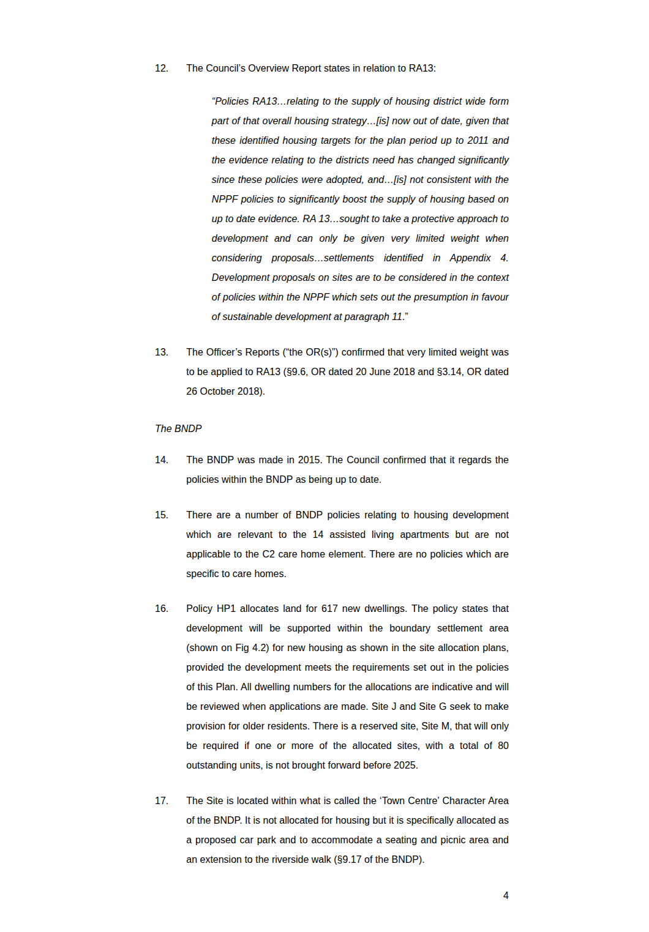The Council’s Overview Report states in relation to RA13:
“Policies RA13…relating to the supply of housing district wide form part of that overall housing strategy…[is] now out of date, given that these identified housing targets for the plan period up to 2011 and the evidence relating to the districts need has changed significantly since these policies were adopted, and…[is] not consistent with the NPPF policies to significantly boost the supply of housing based on up to date evidence. RA 13…sought to take a protective approach to development and can only be given very limited weight when considering proposals…settlements identified in Appendix 4. Development proposals on sites are to be considered in the context of policies within the NPPF which sets out the presumption in favour of sustainable development at paragraph 11.”
The Officer’s Reports (“the OR(s)”) confirmed that very limited weight was to be applied to RA13 (§9.6, OR dated 20 June 2018 and §3.14, OR dated 26 October 2018).
The BNDP
The BNDP was made in 2015. The Council confirmed that it regards the policies within the BNDP as being up to date.
There are a number of BNDP policies relating to housing development which are relevant to the 14 assisted living apartments but are not applicable to the C2 care home element. There are no policies which are specific to care homes.
Policy HP1 allocates land for 617 new dwellings. The policy states that development will be supported within the boundary settlement area (shown on Fig 4.2) for new housing as shown in the site allocation plans, provided the development meets the requirements set out in the policies of this Plan. All dwelling numbers for the allocations are indicative and will be reviewed when applications are made. Site J and Site G seek to make provision for older residents. There is a reserved site, Site M, that will only be required if one or more of the allocated sites, with a total of 80 outstanding units, is not brought forward before 2025.
The Site is located within what is called the ‘Town Centre’ Character Area of the BNDP. It is not allocated for housing but it is specifically allocated as a proposed car park and to accommodate a seating and picnic area and an extension to the riverside walk (§9.17 of the BNDP).
4